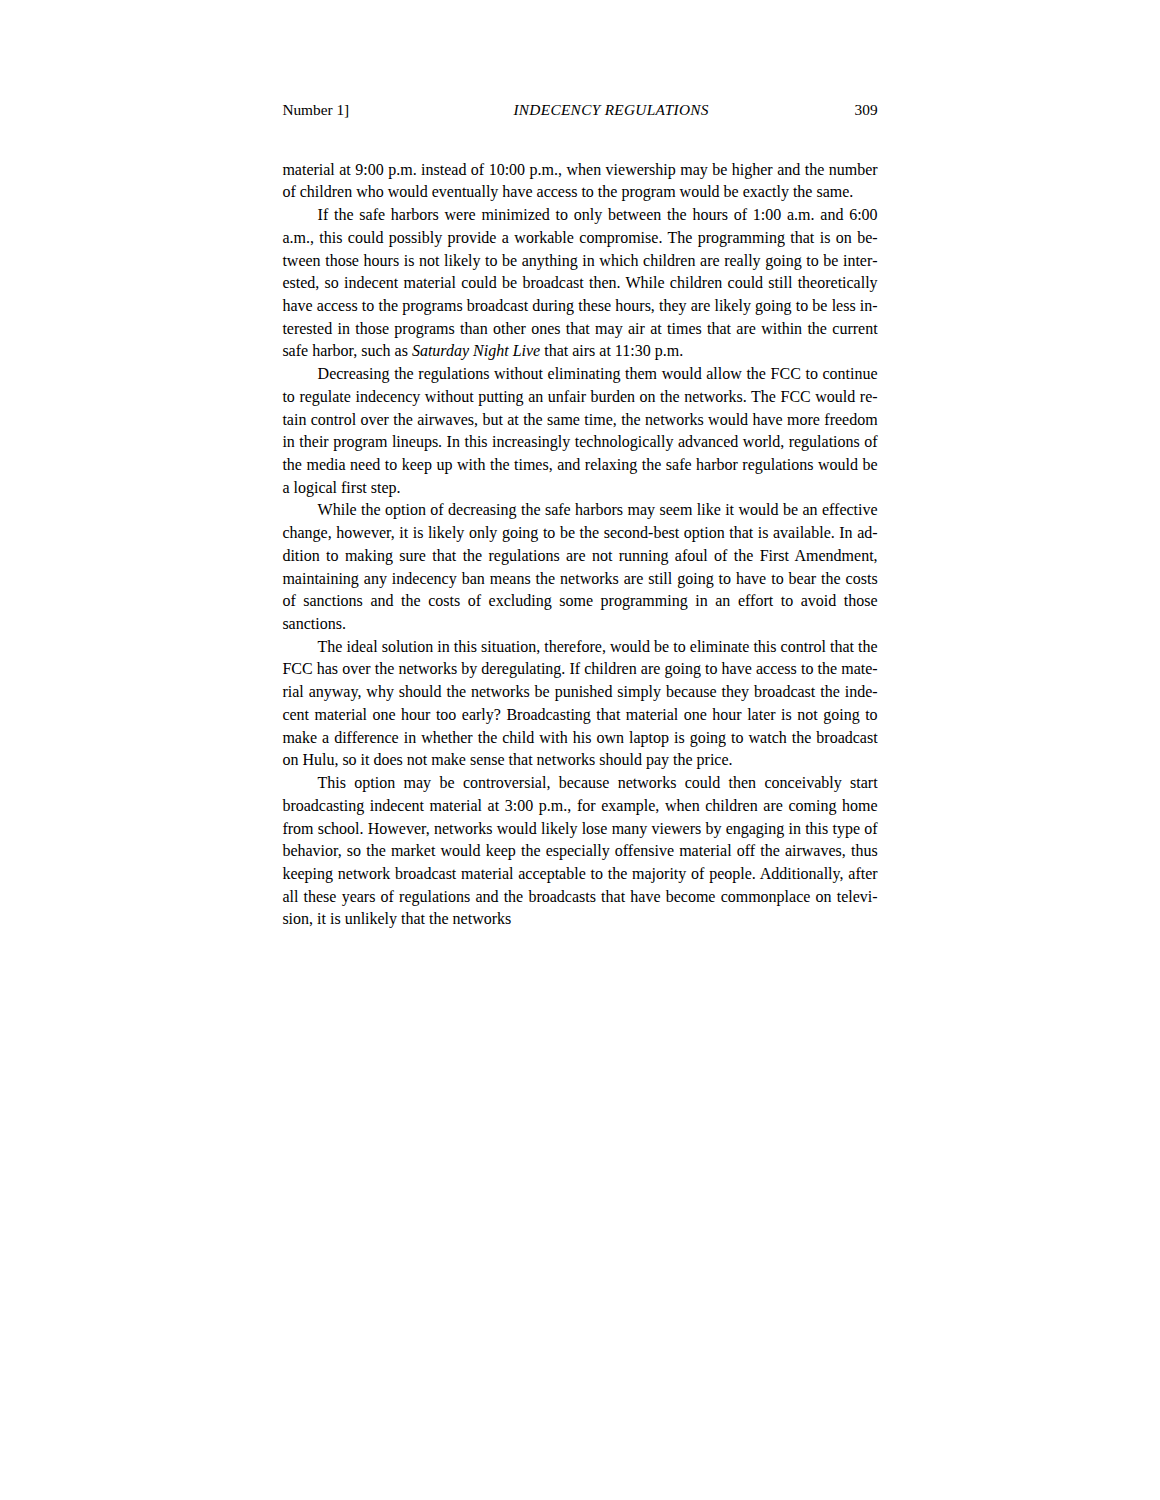Number 1] INDECENCY REGULATIONS 309
material at 9:00 p.m. instead of 10:00 p.m., when viewership may be higher and the number of children who would eventually have access to the program would be exactly the same.
If the safe harbors were minimized to only between the hours of 1:00 a.m. and 6:00 a.m., this could possibly provide a workable compromise. The programming that is on between those hours is not likely to be anything in which children are really going to be interested, so indecent material could be broadcast then. While children could still theoretically have access to the programs broadcast during these hours, they are likely going to be less interested in those programs than other ones that may air at times that are within the current safe harbor, such as Saturday Night Live that airs at 11:30 p.m.
Decreasing the regulations without eliminating them would allow the FCC to continue to regulate indecency without putting an unfair burden on the networks. The FCC would retain control over the airwaves, but at the same time, the networks would have more freedom in their program lineups. In this increasingly technologically advanced world, regulations of the media need to keep up with the times, and relaxing the safe harbor regulations would be a logical first step.
While the option of decreasing the safe harbors may seem like it would be an effective change, however, it is likely only going to be the second-best option that is available. In addition to making sure that the regulations are not running afoul of the First Amendment, maintaining any indecency ban means the networks are still going to have to bear the costs of sanctions and the costs of excluding some programming in an effort to avoid those sanctions.
The ideal solution in this situation, therefore, would be to eliminate this control that the FCC has over the networks by deregulating. If children are going to have access to the material anyway, why should the networks be punished simply because they broadcast the indecent material one hour too early? Broadcasting that material one hour later is not going to make a difference in whether the child with his own laptop is going to watch the broadcast on Hulu, so it does not make sense that networks should pay the price.
This option may be controversial, because networks could then conceivably start broadcasting indecent material at 3:00 p.m., for example, when children are coming home from school. However, networks would likely lose many viewers by engaging in this type of behavior, so the market would keep the especially offensive material off the airwaves, thus keeping network broadcast material acceptable to the majority of people. Additionally, after all these years of regulations and the broadcasts that have become commonplace on television, it is unlikely that the networks